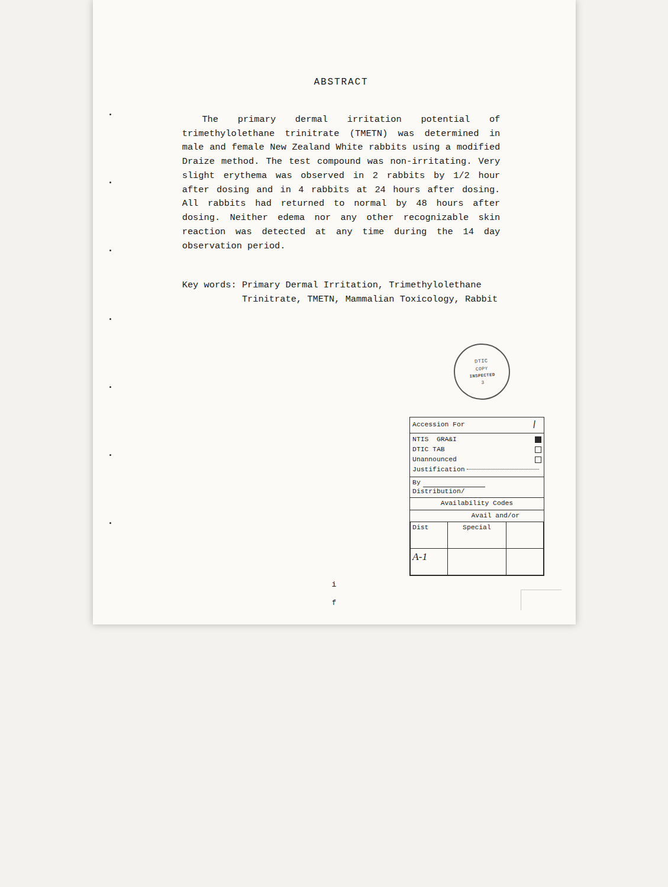ABSTRACT
The primary dermal irritation potential of trimethylolethane trinitrate (TMETN) was determined in male and female New Zealand White rabbits using a modified Draize method. The test compound was non-irritating. Very slight erythema was observed in 2 rabbits by 1/2 hour after dosing and in 4 rabbits at 24 hours after dosing. All rabbits had returned to normal by 48 hours after dosing. Neither edema nor any other recognizable skin reaction was detected at any time during the 14 day observation period.
Key words:
Primary Dermal Irritation, Trimethylolethane
Trinitrate, TMETN, Mammalian Toxicology, Rabbit
DTIC COPY INSPECTED 3
Accession For /
NTIS GRA&I
DTIC TAB
Unannounced
Justification
By
Distribution/
Availability Codes
| | Avail and/or |
| Dist | Special | |
| A-1 | | |
i
f